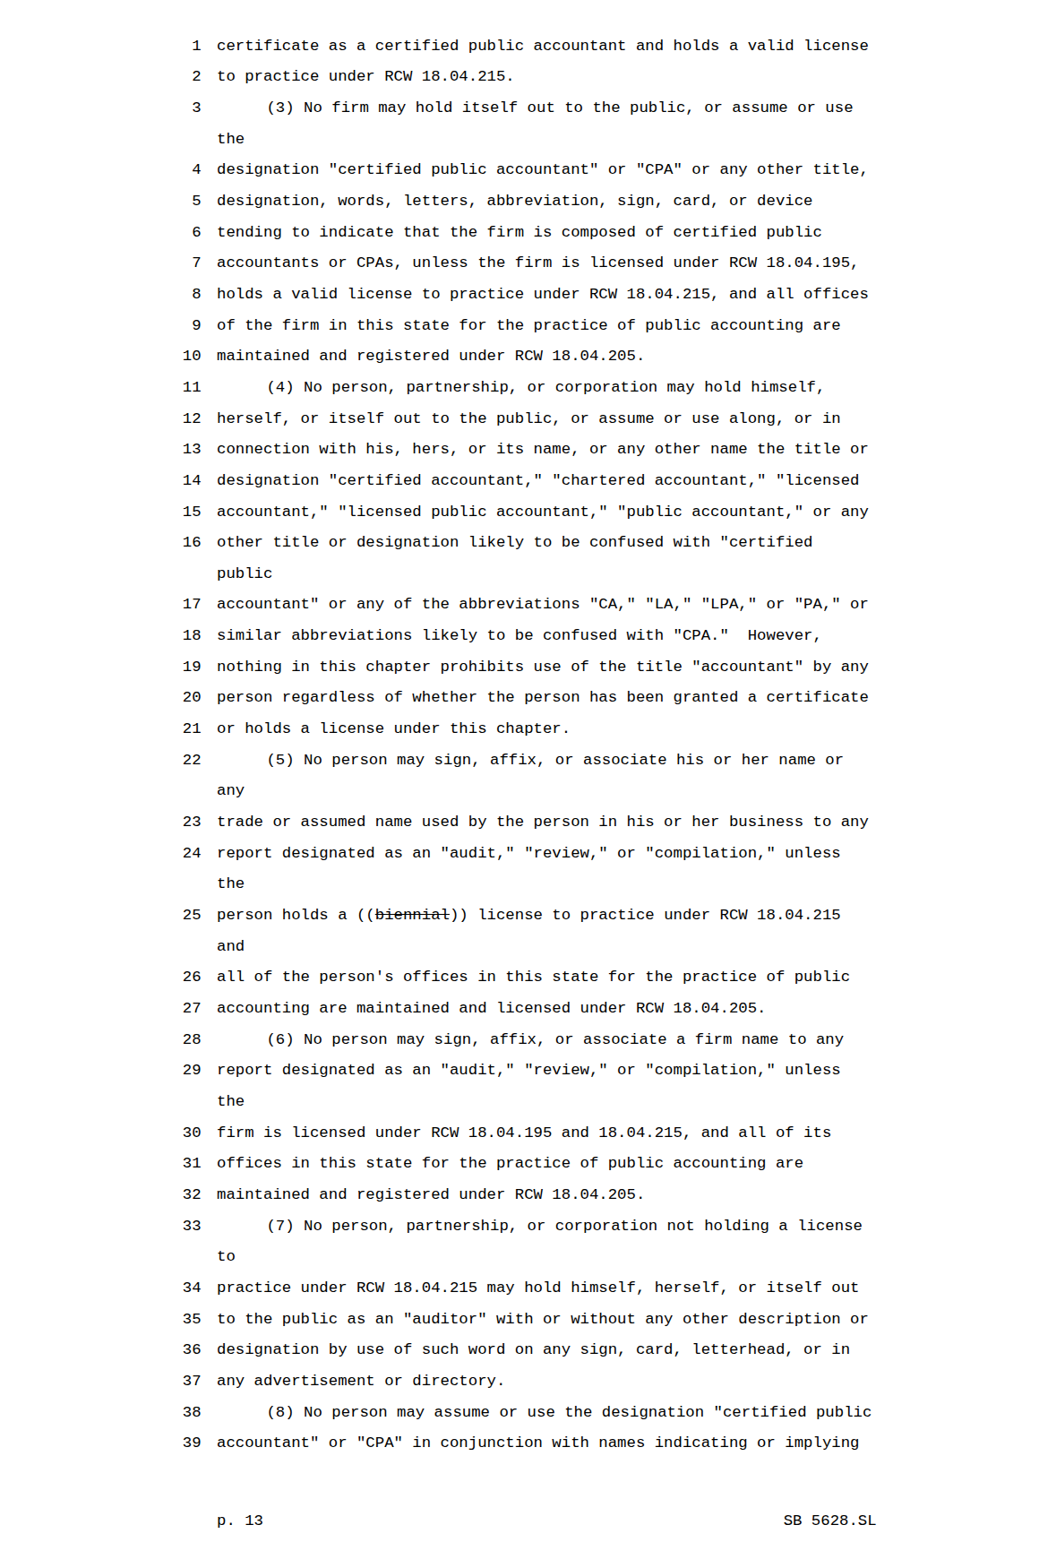certificate as a certified public accountant and holds a valid license
to practice under RCW 18.04.215.
(3) No firm may hold itself out to the public, or assume or use the
designation "certified public accountant" or "CPA" or any other title,
designation, words, letters, abbreviation, sign, card, or device
tending to indicate that the firm is composed of certified public
accountants or CPAs, unless the firm is licensed under RCW 18.04.195,
holds a valid license to practice under RCW 18.04.215, and all offices
of the firm in this state for the practice of public accounting are
maintained and registered under RCW 18.04.205.
(4) No person, partnership, or corporation may hold himself,
herself, or itself out to the public, or assume or use along, or in
connection with his, hers, or its name, or any other name the title or
designation "certified accountant," "chartered accountant," "licensed
accountant," "licensed public accountant," "public accountant," or any
other title or designation likely to be confused with "certified public
accountant" or any of the abbreviations "CA," "LA," "LPA," or "PA," or
similar abbreviations likely to be confused with "CPA." However,
nothing in this chapter prohibits use of the title "accountant" by any
person regardless of whether the person has been granted a certificate
or holds a license under this chapter.
(5) No person may sign, affix, or associate his or her name or any
trade or assumed name used by the person in his or her business to any
report designated as an "audit," "review," or "compilation," unless the
person holds a ((biennial)) license to practice under RCW 18.04.215 and
all of the person's offices in this state for the practice of public
accounting are maintained and licensed under RCW 18.04.205.
(6) No person may sign, affix, or associate a firm name to any
report designated as an "audit," "review," or "compilation," unless the
firm is licensed under RCW 18.04.195 and 18.04.215, and all of its
offices in this state for the practice of public accounting are
maintained and registered under RCW 18.04.205.
(7) No person, partnership, or corporation not holding a license to
practice under RCW 18.04.215 may hold himself, herself, or itself out
to the public as an "auditor" with or without any other description or
designation by use of such word on any sign, card, letterhead, or in
any advertisement or directory.
(8) No person may assume or use the designation "certified public
accountant" or "CPA" in conjunction with names indicating or implying
p. 13 SB 5628.SL